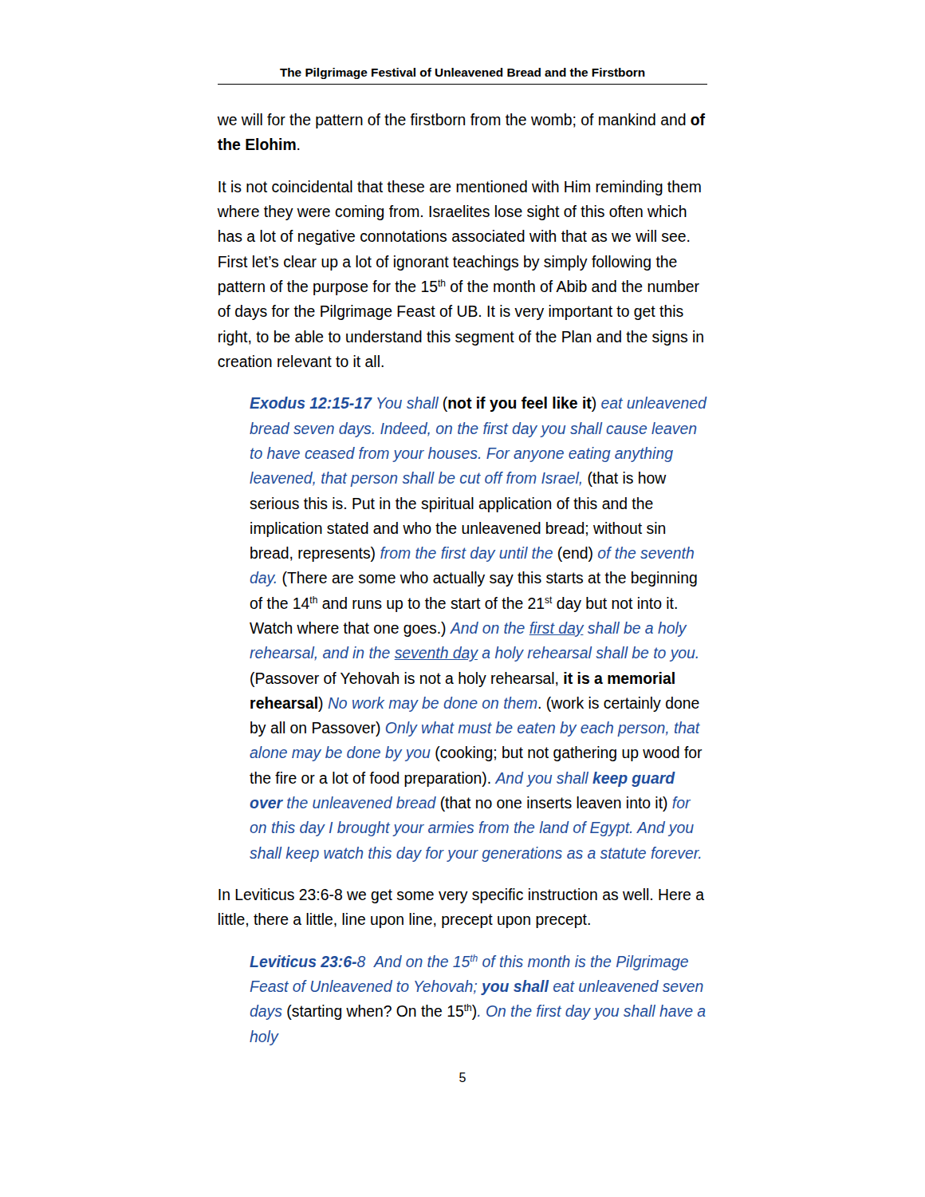The Pilgrimage Festival of Unleavened Bread and the Firstborn
we will for the pattern of the firstborn from the womb; of mankind and of the Elohim.
It is not coincidental that these are mentioned with Him reminding them where they were coming from. Israelites lose sight of this often which has a lot of negative connotations associated with that as we will see. First let’s clear up a lot of ignorant teachings by simply following the pattern of the purpose for the 15th of the month of Abib and the number of days for the Pilgrimage Feast of UB. It is very important to get this right, to be able to understand this segment of the Plan and the signs in creation relevant to it all.
Exodus 12:15-17 You shall (not if you feel like it) eat unleavened bread seven days. Indeed, on the first day you shall cause leaven to have ceased from your houses. For anyone eating anything leavened, that person shall be cut off from Israel, (that is how serious this is. Put in the spiritual application of this and the implication stated and who the unleavened bread; without sin bread, represents) from the first day until the (end) of the seventh day. (There are some who actually say this starts at the beginning of the 14th and runs up to the start of the 21st day but not into it. Watch where that one goes.) And on the first day shall be a holy rehearsal, and in the seventh day a holy rehearsal shall be to you. (Passover of Yehovah is not a holy rehearsal, it is a memorial rehearsal) No work may be done on them. (work is certainly done by all on Passover) Only what must be eaten by each person, that alone may be done by you (cooking; but not gathering up wood for the fire or a lot of food preparation). And you shall keep guard over the unleavened bread (that no one inserts leaven into it) for on this day I brought your armies from the land of Egypt. And you shall keep watch this day for your generations as a statute forever.
In Leviticus 23:6-8 we get some very specific instruction as well. Here a little, there a little, line upon line, precept upon precept.
Leviticus 23:6-8 And on the 15th of this month is the Pilgrimage Feast of Unleavened to Yehovah; you shall eat unleavened seven days (starting when? On the 15th). On the first day you shall have a holy
5